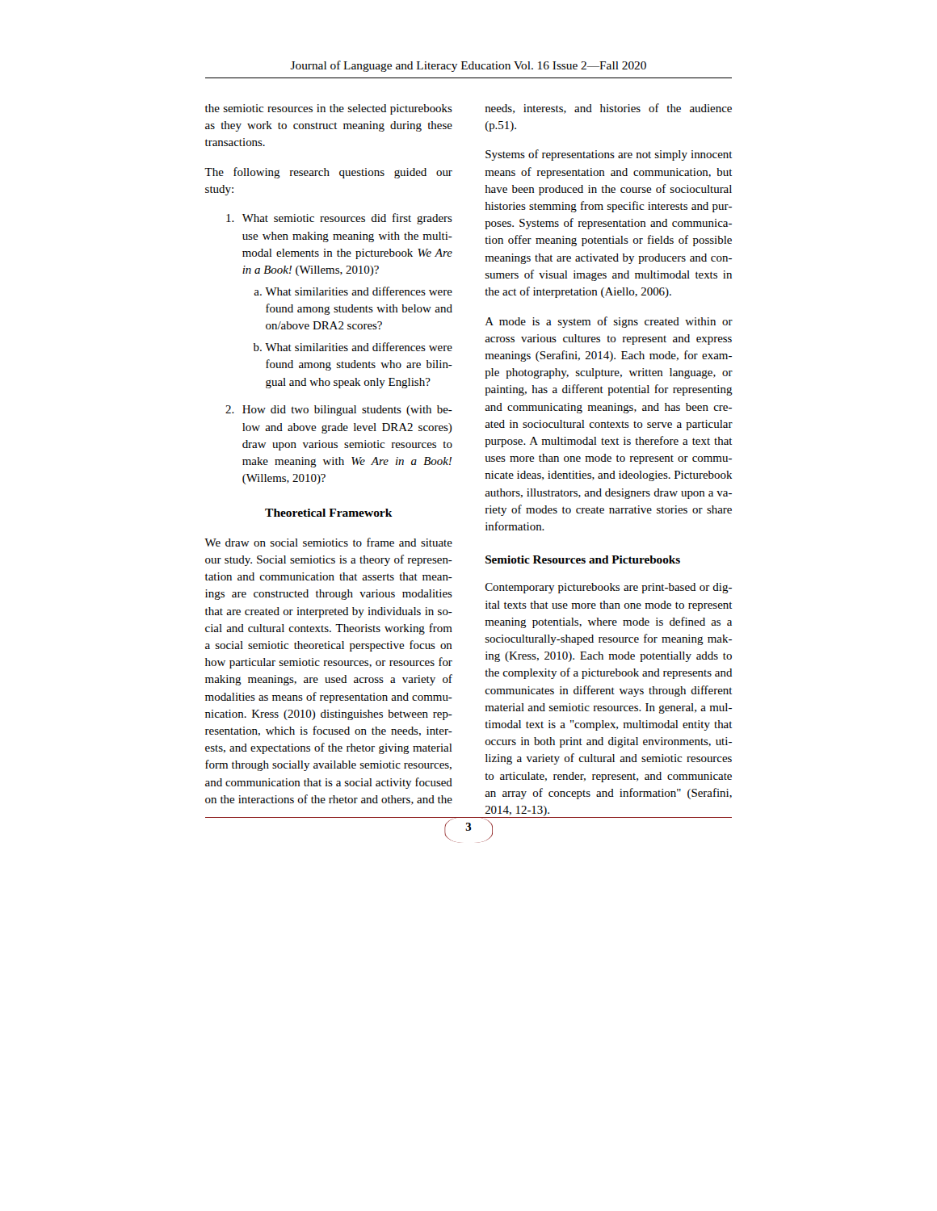Journal of Language and Literacy Education Vol. 16 Issue 2—Fall 2020
the semiotic resources in the selected picturebooks as they work to construct meaning during these transactions.
The following research questions guided our study:
What semiotic resources did first graders use when making meaning with the multimodal elements in the picturebook We Are in a Book! (Willems, 2010)?
What similarities and differences were found among students with below and on/above DRA2 scores?
What similarities and differences were found among students who are bilingual and who speak only English?
How did two bilingual students (with below and above grade level DRA2 scores) draw upon various semiotic resources to make meaning with We Are in a Book! (Willems, 2010)?
Theoretical Framework
We draw on social semiotics to frame and situate our study. Social semiotics is a theory of representation and communication that asserts that meanings are constructed through various modalities that are created or interpreted by individuals in social and cultural contexts. Theorists working from a social semiotic theoretical perspective focus on how particular semiotic resources, or resources for making meanings, are used across a variety of modalities as means of representation and communication. Kress (2010) distinguishes between representation, which is focused on the needs, interests, and expectations of the rhetor giving material form through socially available semiotic resources, and communication that is a social activity focused on the interactions of the rhetor and others, and the needs, interests, and histories of the audience (p.51).
Systems of representations are not simply innocent means of representation and communication, but have been produced in the course of sociocultural histories stemming from specific interests and purposes. Systems of representation and communication offer meaning potentials or fields of possible meanings that are activated by producers and consumers of visual images and multimodal texts in the act of interpretation (Aiello, 2006).
A mode is a system of signs created within or across various cultures to represent and express meanings (Serafini, 2014). Each mode, for example photography, sculpture, written language, or painting, has a different potential for representing and communicating meanings, and has been created in sociocultural contexts to serve a particular purpose. A multimodal text is therefore a text that uses more than one mode to represent or communicate ideas, identities, and ideologies. Picturebook authors, illustrators, and designers draw upon a variety of modes to create narrative stories or share information.
Semiotic Resources and Picturebooks
Contemporary picturebooks are print-based or digital texts that use more than one mode to represent meaning potentials, where mode is defined as a sociocultural­ly-shaped resource for meaning making (Kress, 2010). Each mode potentially adds to the complexity of a picturebook and represents and communicates in different ways through different material and semiotic resources. In general, a multimodal text is a "complex, multimodal entity that occurs in both print and digital environments, utilizing a variety of cultural and semiotic resources to articulate, render, represent, and communicate an array of concepts and information" (Serafini, 2014, 12-13).
3